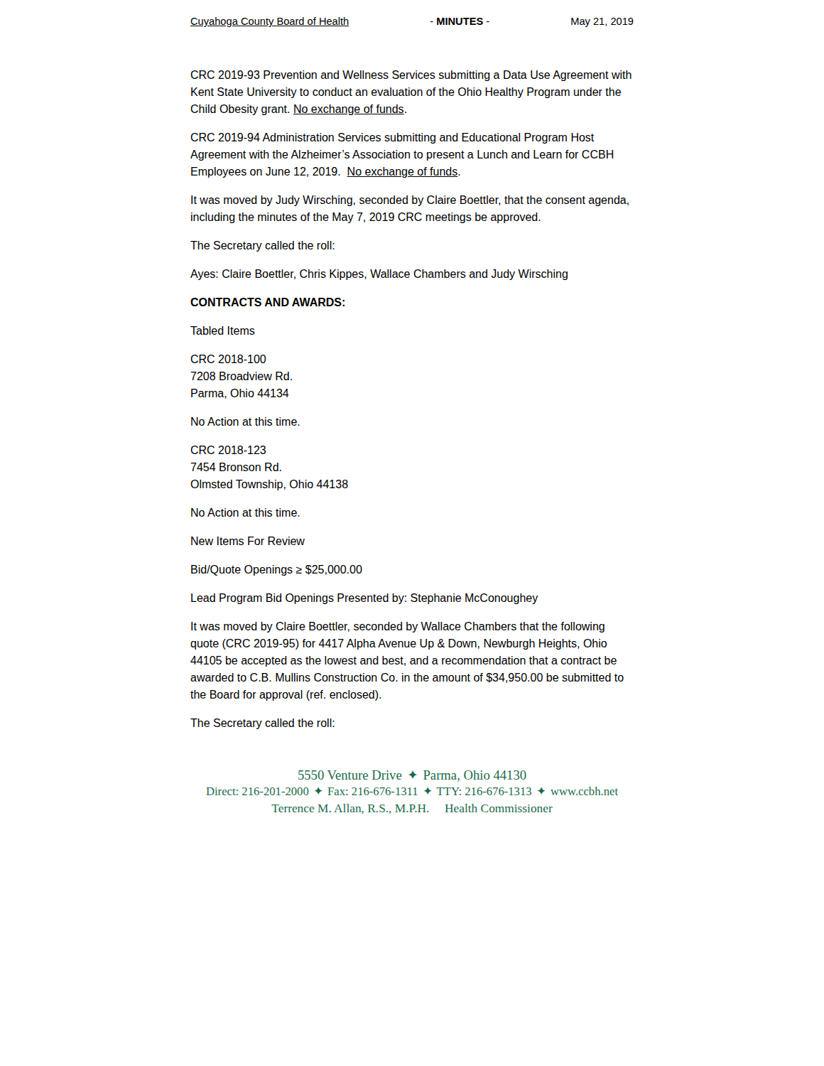Cuyahoga County Board of Health - MINUTES - May 21, 2019
CRC 2019-93 Prevention and Wellness Services submitting a Data Use Agreement with Kent State University to conduct an evaluation of the Ohio Healthy Program under the Child Obesity grant. No exchange of funds.
CRC 2019-94 Administration Services submitting and Educational Program Host Agreement with the Alzheimer’s Association to present a Lunch and Learn for CCBH Employees on June 12, 2019. No exchange of funds.
It was moved by Judy Wirsching, seconded by Claire Boettler, that the consent agenda, including the minutes of the May 7, 2019 CRC meetings be approved.
The Secretary called the roll:
Ayes: Claire Boettler, Chris Kippes, Wallace Chambers and Judy Wirsching
CONTRACTS AND AWARDS:
Tabled Items
CRC 2018-100
7208 Broadview Rd.
Parma, Ohio 44134
No Action at this time.
CRC 2018-123
7454 Bronson Rd.
Olmsted Township, Ohio 44138
No Action at this time.
New Items For Review
Bid/Quote Openings ≥ $25,000.00
Lead Program Bid Openings Presented by: Stephanie McConoughey
It was moved by Claire Boettler, seconded by Wallace Chambers that the following quote (CRC 2019-95) for 4417 Alpha Avenue Up & Down, Newburgh Heights, Ohio 44105 be accepted as the lowest and best, and a recommendation that a contract be awarded to C.B. Mullins Construction Co. in the amount of $34,950.00 be submitted to the Board for approval (ref. enclosed).
The Secretary called the roll:
5550 Venture Drive ✦ Parma, Ohio 44130
Direct: 216-201-2000 ✦ Fax: 216-676-1311 ✦ TTY: 216-676-1313 ✦ www.ccbh.net
Terrence M. Allan, R.S., M.P.H. Health Commissioner